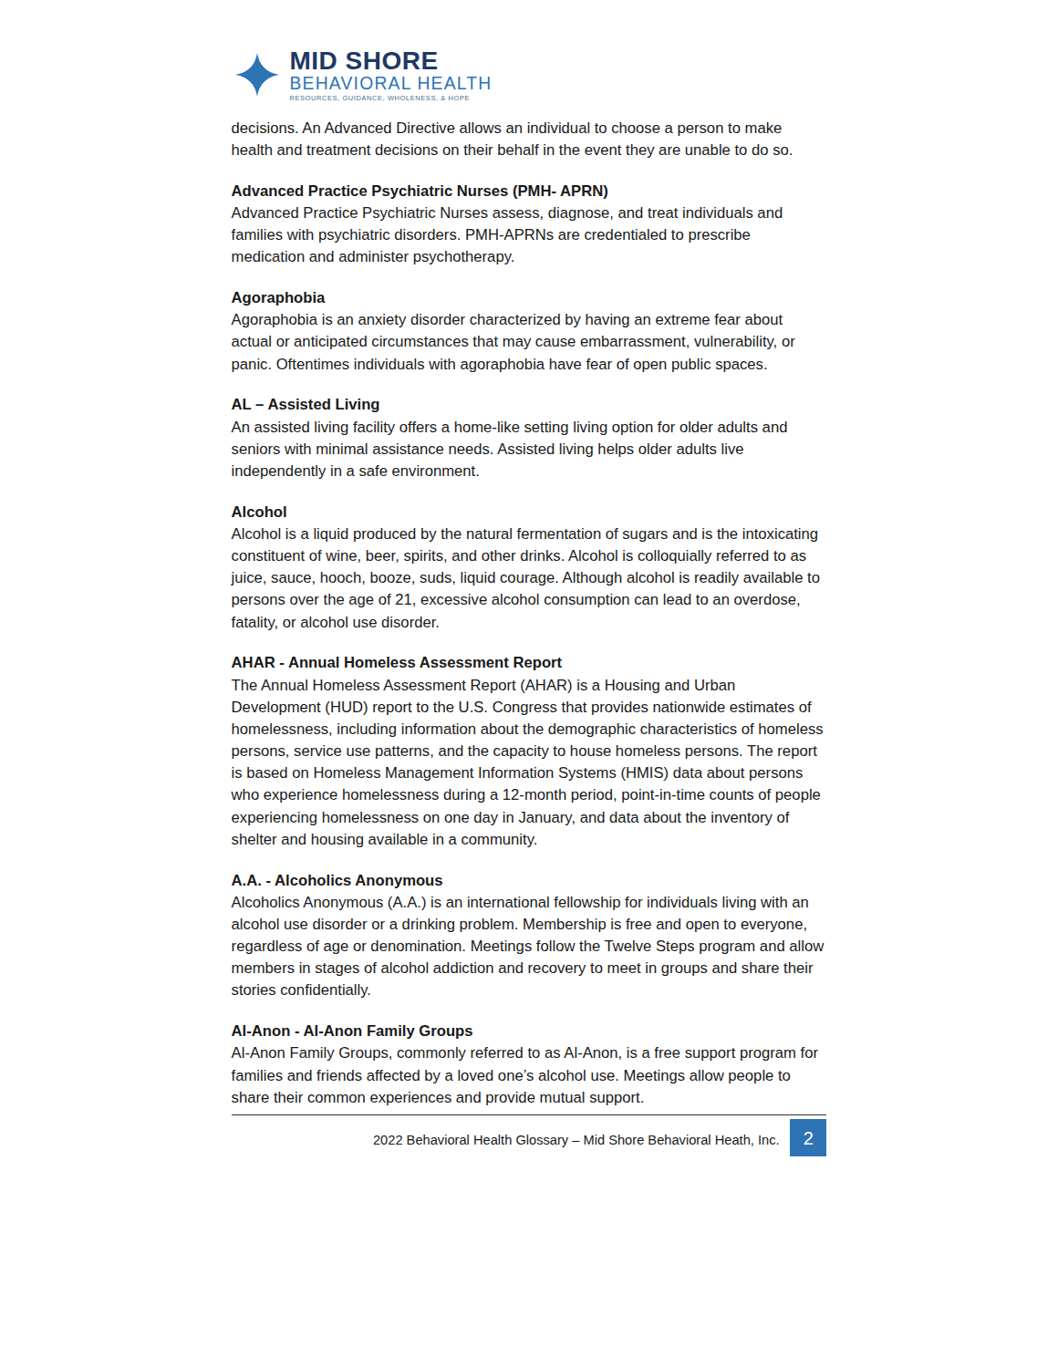MID SHORE BEHAVIORAL HEALTH Resources, Guidance, Wholeness, & Hope
decisions. An Advanced Directive allows an individual to choose a person to make health and treatment decisions on their behalf in the event they are unable to do so.
Advanced Practice Psychiatric Nurses (PMH- APRN)
Advanced Practice Psychiatric Nurses assess, diagnose, and treat individuals and families with psychiatric disorders. PMH-APRNs are credentialed to prescribe medication and administer psychotherapy.
Agoraphobia
Agoraphobia is an anxiety disorder characterized by having an extreme fear about actual or anticipated circumstances that may cause embarrassment, vulnerability, or panic. Oftentimes individuals with agoraphobia have fear of open public spaces.
AL – Assisted Living
An assisted living facility offers a home-like setting living option for older adults and seniors with minimal assistance needs. Assisted living helps older adults live independently in a safe environment.
Alcohol
Alcohol is a liquid produced by the natural fermentation of sugars and is the intoxicating constituent of wine, beer, spirits, and other drinks. Alcohol is colloquially referred to as juice, sauce, hooch, booze, suds, liquid courage. Although alcohol is readily available to persons over the age of 21, excessive alcohol consumption can lead to an overdose, fatality, or alcohol use disorder.
AHAR - Annual Homeless Assessment Report
The Annual Homeless Assessment Report (AHAR) is a Housing and Urban Development (HUD) report to the U.S. Congress that provides nationwide estimates of homelessness, including information about the demographic characteristics of homeless persons, service use patterns, and the capacity to house homeless persons. The report is based on Homeless Management Information Systems (HMIS) data about persons who experience homelessness during a 12-month period, point-in-time counts of people experiencing homelessness on one day in January, and data about the inventory of shelter and housing available in a community.
A.A. - Alcoholics Anonymous
Alcoholics Anonymous (A.A.) is an international fellowship for individuals living with an alcohol use disorder or a drinking problem. Membership is free and open to everyone, regardless of age or denomination. Meetings follow the Twelve Steps program and allow members in stages of alcohol addiction and recovery to meet in groups and share their stories confidentially.
Al-Anon - Al-Anon Family Groups
Al-Anon Family Groups, commonly referred to as Al-Anon, is a free support program for families and friends affected by a loved one’s alcohol use. Meetings allow people to share their common experiences and provide mutual support.
2022 Behavioral Health Glossary – Mid Shore Behavioral Heath, Inc.
2